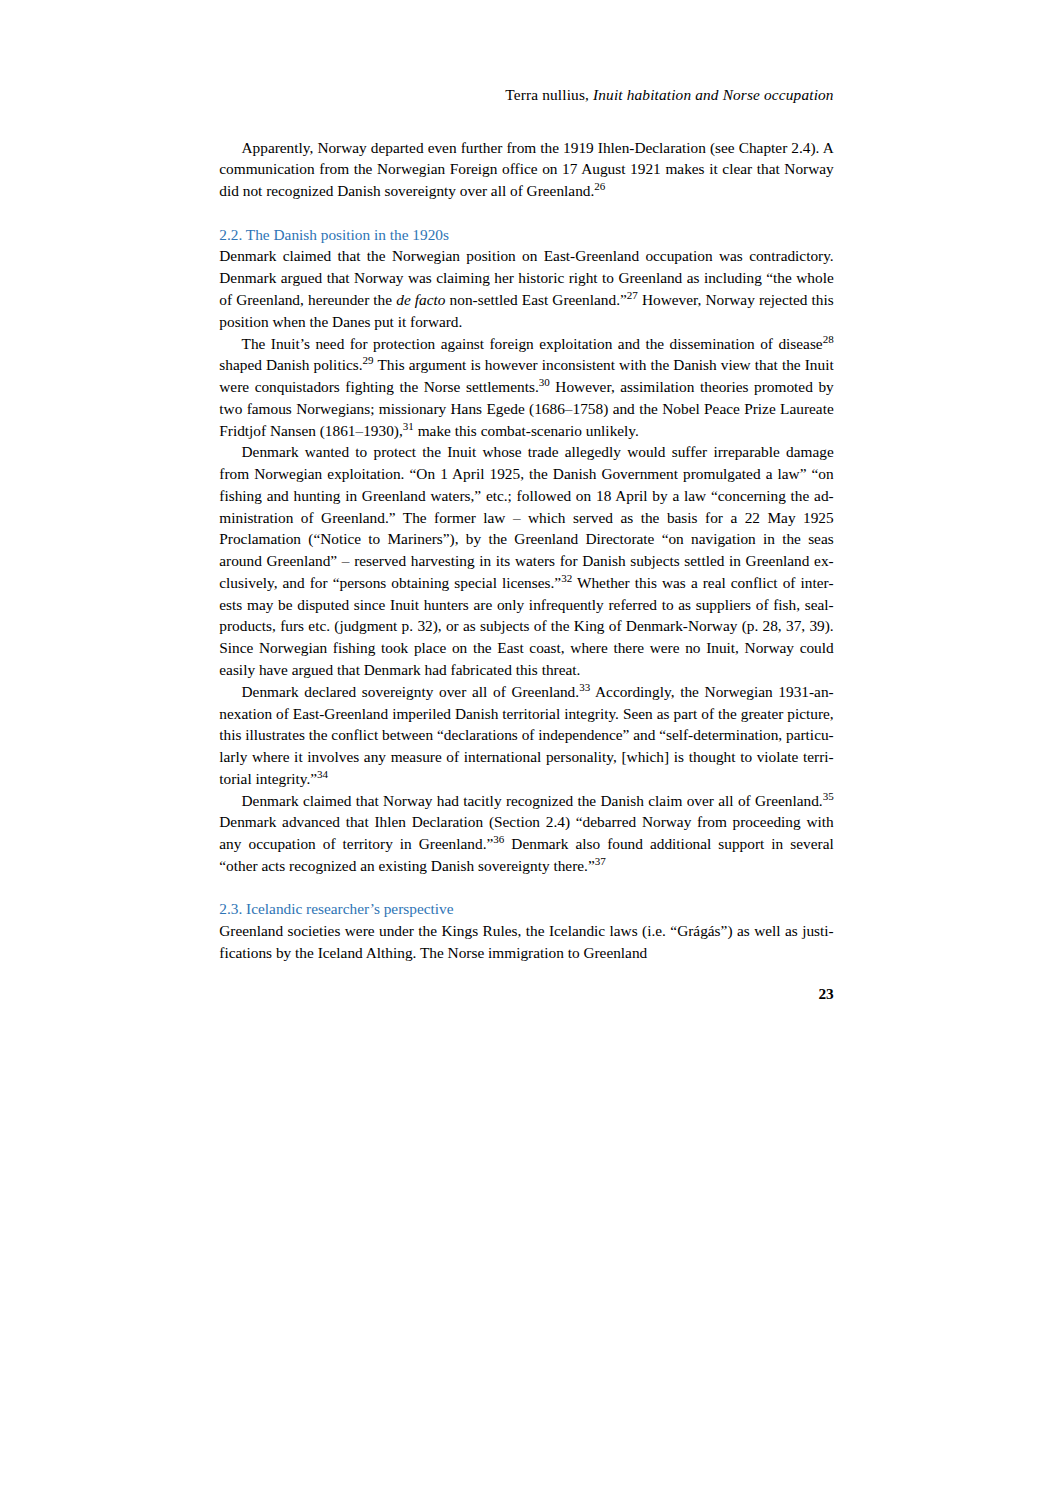Terra nullius, Inuit habitation and Norse occupation
Apparently, Norway departed even further from the 1919 Ihlen-Declaration (see Chapter 2.4). A communication from the Norwegian Foreign office on 17 August 1921 makes it clear that Norway did not recognized Danish sovereignty over all of Greenland.26
2.2. The Danish position in the 1920s
Denmark claimed that the Norwegian position on East-Greenland occupation was contradictory. Denmark argued that Norway was claiming her historic right to Greenland as including “the whole of Greenland, hereunder the de facto non-settled East Greenland.”27 However, Norway rejected this position when the Danes put it forward.
The Inuit’s need for protection against foreign exploitation and the dissemination of disease28 shaped Danish politics.29 This argument is however inconsistent with the Danish view that the Inuit were conquistadors fighting the Norse settlements.30 However, assimilation theories promoted by two famous Norwegians; missionary Hans Egede (1686–1758) and the Nobel Peace Prize Laureate Fridtjof Nansen (1861–1930),31 make this combat-scenario unlikely.
Denmark wanted to protect the Inuit whose trade allegedly would suffer irreparable damage from Norwegian exploitation. “On 1 April 1925, the Danish Government promulgated a law” “on fishing and hunting in Greenland waters,” etc.; followed on 18 April by a law “concerning the administration of Greenland.” The former law – which served as the basis for a 22 May 1925 Proclamation (“Notice to Mariners”), by the Greenland Directorate “on navigation in the seas around Greenland” – reserved harvesting in its waters for Danish subjects settled in Greenland exclusively, and for “persons obtaining special licenses.”32 Whether this was a real conflict of interests may be disputed since Inuit hunters are only infrequently referred to as suppliers of fish, seal-products, furs etc. (judgment p. 32), or as subjects of the King of Denmark-Norway (p. 28, 37, 39). Since Norwegian fishing took place on the East coast, where there were no Inuit, Norway could easily have argued that Denmark had fabricated this threat.
Denmark declared sovereignty over all of Greenland.33 Accordingly, the Norwegian 1931-annexation of East-Greenland imperiled Danish territorial integrity. Seen as part of the greater picture, this illustrates the conflict between “declarations of independence” and “self-determination, particularly where it involves any measure of international personality, [which] is thought to violate territorial integrity.”34
Denmark claimed that Norway had tacitly recognized the Danish claim over all of Greenland.35 Denmark advanced that Ihlen Declaration (Section 2.4) “debarred Norway from proceeding with any occupation of territory in Greenland.”36 Denmark also found additional support in several “other acts recognized an existing Danish sovereignty there.”37
2.3. Icelandic researcher’s perspective
Greenland societies were under the Kings Rules, the Icelandic laws (i.e. “Grágás”) as well as justifications by the Iceland Althing. The Norse immigration to Greenland
23